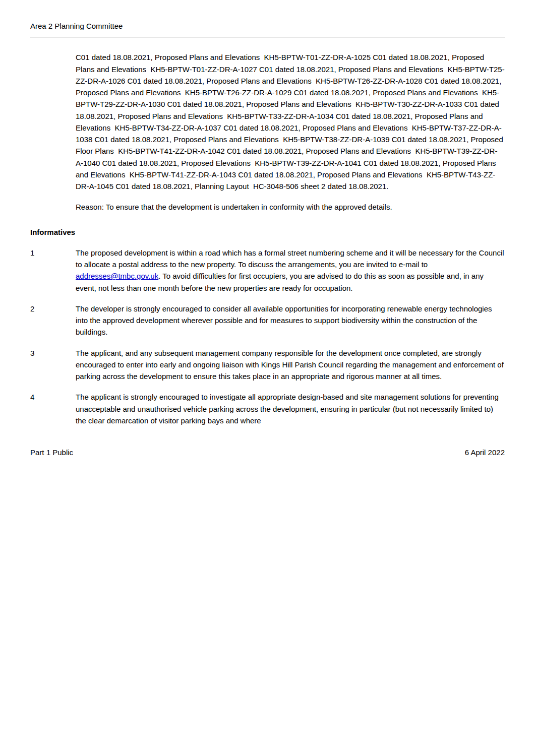Area 2 Planning Committee
C01 dated 18.08.2021, Proposed Plans and Elevations KH5-BPTW-T01-ZZ-DR-A-1025 C01 dated 18.08.2021, Proposed Plans and Elevations KH5-BPTW-T01-ZZ-DR-A-1027 C01 dated 18.08.2021, Proposed Plans and Elevations KH5-BPTW-T25-ZZ-DR-A-1026 C01 dated 18.08.2021, Proposed Plans and Elevations KH5-BPTW-T26-ZZ-DR-A-1028 C01 dated 18.08.2021, Proposed Plans and Elevations KH5-BPTW-T26-ZZ-DR-A-1029 C01 dated 18.08.2021, Proposed Plans and Elevations KH5-BPTW-T29-ZZ-DR-A-1030 C01 dated 18.08.2021, Proposed Plans and Elevations KH5-BPTW-T30-ZZ-DR-A-1033 C01 dated 18.08.2021, Proposed Plans and Elevations KH5-BPTW-T33-ZZ-DR-A-1034 C01 dated 18.08.2021, Proposed Plans and Elevations KH5-BPTW-T34-ZZ-DR-A-1037 C01 dated 18.08.2021, Proposed Plans and Elevations KH5-BPTW-T37-ZZ-DR-A-1038 C01 dated 18.08.2021, Proposed Plans and Elevations KH5-BPTW-T38-ZZ-DR-A-1039 C01 dated 18.08.2021, Proposed Floor Plans KH5-BPTW-T41-ZZ-DR-A-1042 C01 dated 18.08.2021, Proposed Plans and Elevations KH5-BPTW-T39-ZZ-DR-A-1040 C01 dated 18.08.2021, Proposed Elevations KH5-BPTW-T39-ZZ-DR-A-1041 C01 dated 18.08.2021, Proposed Plans and Elevations KH5-BPTW-T41-ZZ-DR-A-1043 C01 dated 18.08.2021, Proposed Plans and Elevations KH5-BPTW-T43-ZZ-DR-A-1045 C01 dated 18.08.2021, Planning Layout HC-3048-506 sheet 2 dated 18.08.2021.
Reason: To ensure that the development is undertaken in conformity with the approved details.
Informatives
1 The proposed development is within a road which has a formal street numbering scheme and it will be necessary for the Council to allocate a postal address to the new property. To discuss the arrangements, you are invited to e-mail to addresses@tmbc.gov.uk. To avoid difficulties for first occupiers, you are advised to do this as soon as possible and, in any event, not less than one month before the new properties are ready for occupation.
2 The developer is strongly encouraged to consider all available opportunities for incorporating renewable energy technologies into the approved development wherever possible and for measures to support biodiversity within the construction of the buildings.
3 The applicant, and any subsequent management company responsible for the development once completed, are strongly encouraged to enter into early and ongoing liaison with Kings Hill Parish Council regarding the management and enforcement of parking across the development to ensure this takes place in an appropriate and rigorous manner at all times.
4 The applicant is strongly encouraged to investigate all appropriate design-based and site management solutions for preventing unacceptable and unauthorised vehicle parking across the development, ensuring in particular (but not necessarily limited to) the clear demarcation of visitor parking bays and where
Part 1 Public 6 April 2022